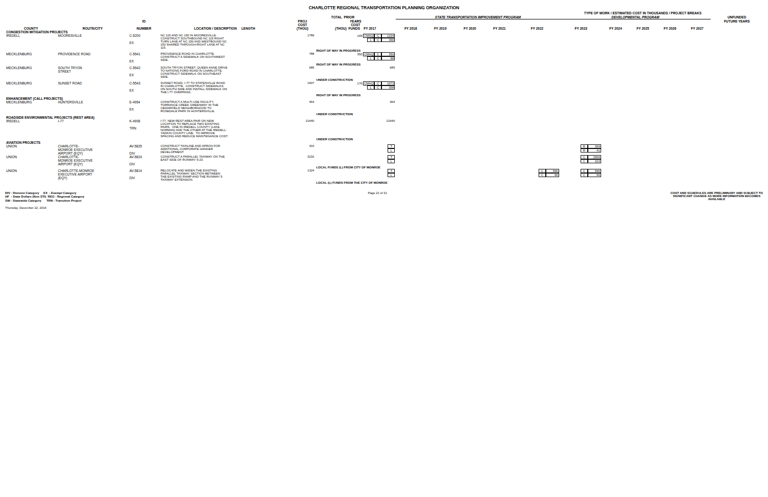CHARLOTTE REGIONAL TRANSPORTATION PLANNING ORGANIZATION
TYPE OF WORK / ESTIMATED COST IN THOUSANDS / PROJECT BREAKS
| | TOTAL PRIOR | STATE TRANSPORTATION IMPROVEMENT PROGRAM | DEVELOPMENTAL PROGRAM | UNFUNDED |
| --- | --- | --- | --- | --- |
| | | ID | | PROJ COST | YEARS COST | | | FUTURE YEARS |
| COUNTY | ROUTE/CITY | NUMBER | LOCATION / DESCRIPTION LENGTH | (THOU) | (THOU) FUNDS FY 2017 | FY 2018 | FY 2019 | FY 2020 | FY 2021 | FY 2022 | FY 2023 | FY 2024 | FY 2025 | FY 2026 | FY 2027 | |
| CONGESTION MITIGATION PROJECTS |
| IREDELL | MOORESVILLE | C-5200 EX | NC 115 AND NC 150 IN MOORESVILLE. CONSTRUCT SOUTHBOUND NC 115 RIGHT TURN LANE AT NC 150 AND WESTBOUND NC 150 SHARED THROUGH-RIGHT LANE AT NC 115. | 1789 | 165 CMAQ C 1234 L C 390 | | |
| | RIGHT OF WAY IN PROGRESS |
| MECKLENBURG | PROVIDENCE ROAD | C-5541 EX | PROVIDENCE ROAD IN CHARLOTTE. CONSTRUCT A SIDEWALK ON SOUTHWEST SIDE. | 788 | 350 CMAQ C 350 L C 88 | | |
| | RIGHT OF WAY IN PROGRESS |
| MECKLENBURG | SOUTH TRYON STREET | C-5542 EX | SOUTH TRYON STREET, QUEEN ANNE DRIVE TO NATIONS FORD ROAD IN CHARLOTTE. CONSTRUCT SIDEWALK ON SOUTHEAST SIDE. | 685 | 685 | | |
| | UNDER CONSTRUCTION |
| MECKLENBURG | SUNSET ROAD | C-5543 EX | SUNSET ROAD, I-77 TO STATESVILLE ROAD IN CHARLOTTE. CONSTRUCT SIDEWALKS ON SOUTH SIDE AND INSTALL SIDEWALK ON THE I-77 OVERPASS. | 1607 | 176 CMAQ C 1073 L C 358 | | |
| | RIGHT OF WAY IN PROGRESS |
| ENHANCEMENT (CALL PROJECTS) |
| MECKLENBURG | HUNTERSVILLE | E-4954 EX | CONSTRUCT A MULTI-USE FACILITY, TORRANCE CREEK GREENWAY IN THE CEDARFIELD NEIGHBORHOOD TO ROSEDALE PARK IN HUNTERSVILLE. | 464 | 464 | | |
| | UNDER CONSTRUCTION |
| ROADSIDE ENVIRONMENTAL PROJECTS (REST AREA) |
| IREDELL | I-77 | K-4908 TRN | I-77, NEW REST AREA PAIR ON NEW LOCATION TO REPLACE TWO EXISTING PAIRS. ONE IN IREDELL COUNTY (LAKE NORMAN) AND THE OTHER AT THE IREDELL- YADKIN COUNTY LINE. TO IMPROVE SPACING AND REDUCE MAINTENANCE COST. | 21640 | 21640 | | |
| | UNDER CONSTRUCTION |
| AVIATION PROJECTS |
| UNION | CHARLOTTE- MONROE EXECUTIVE AIRPORT (EQY) | AV-5825 DIV | CONSTRUCT TAXILINE AND APRON FOR ADDITIONAL CORPORATE HANGER DEVELOPMENT. | 410 | T L | | R 369 R 41 | | |
| UNION | CHARLOTTE- MONROE EXECUTIVE AIRPORT (EQY) | AV-5824 DIV | CONSTRUCT A PARALLEL TAXIWAY ON THE EAST SIDE OF RUNWAY 5-23. | 3232 | T L | | C 2909 C 323 | | |
| | LOCAL FUNDS (L) FROM CITY OF MONROE |
| UNION | CHARLOTTE-MONROE EXECUTIVE AIRPORT (EQY) | AV-5814 DIV | RELOCATE AND WIDEN THE EXISTING PARALLEL TAXIWAY SECTION BETWEEN THE EXISTING RAMP AND THE RUNWAY 5 TAXIWAY EXTENSION. | 1324 | T L | | C 596 C 66 | C 596 C 66 | | |
| | LOCAL (L) FUNDS FROM THE CITY OF MONROE |
DIV - Division Category EX - Exempt Category
HF - State Dollars (Non STI) REG - Regional Category
SW - Statewide Category TRN - Transition Project
Page 22 of 31
COST AND SCHEDULES ARE PRELIMINARY AND SUBJECT TO
SIGNIFICANT CHANGE AS MORE INFORMATION BECOMES
AVAILABLE
Thursday, December 22, 2016